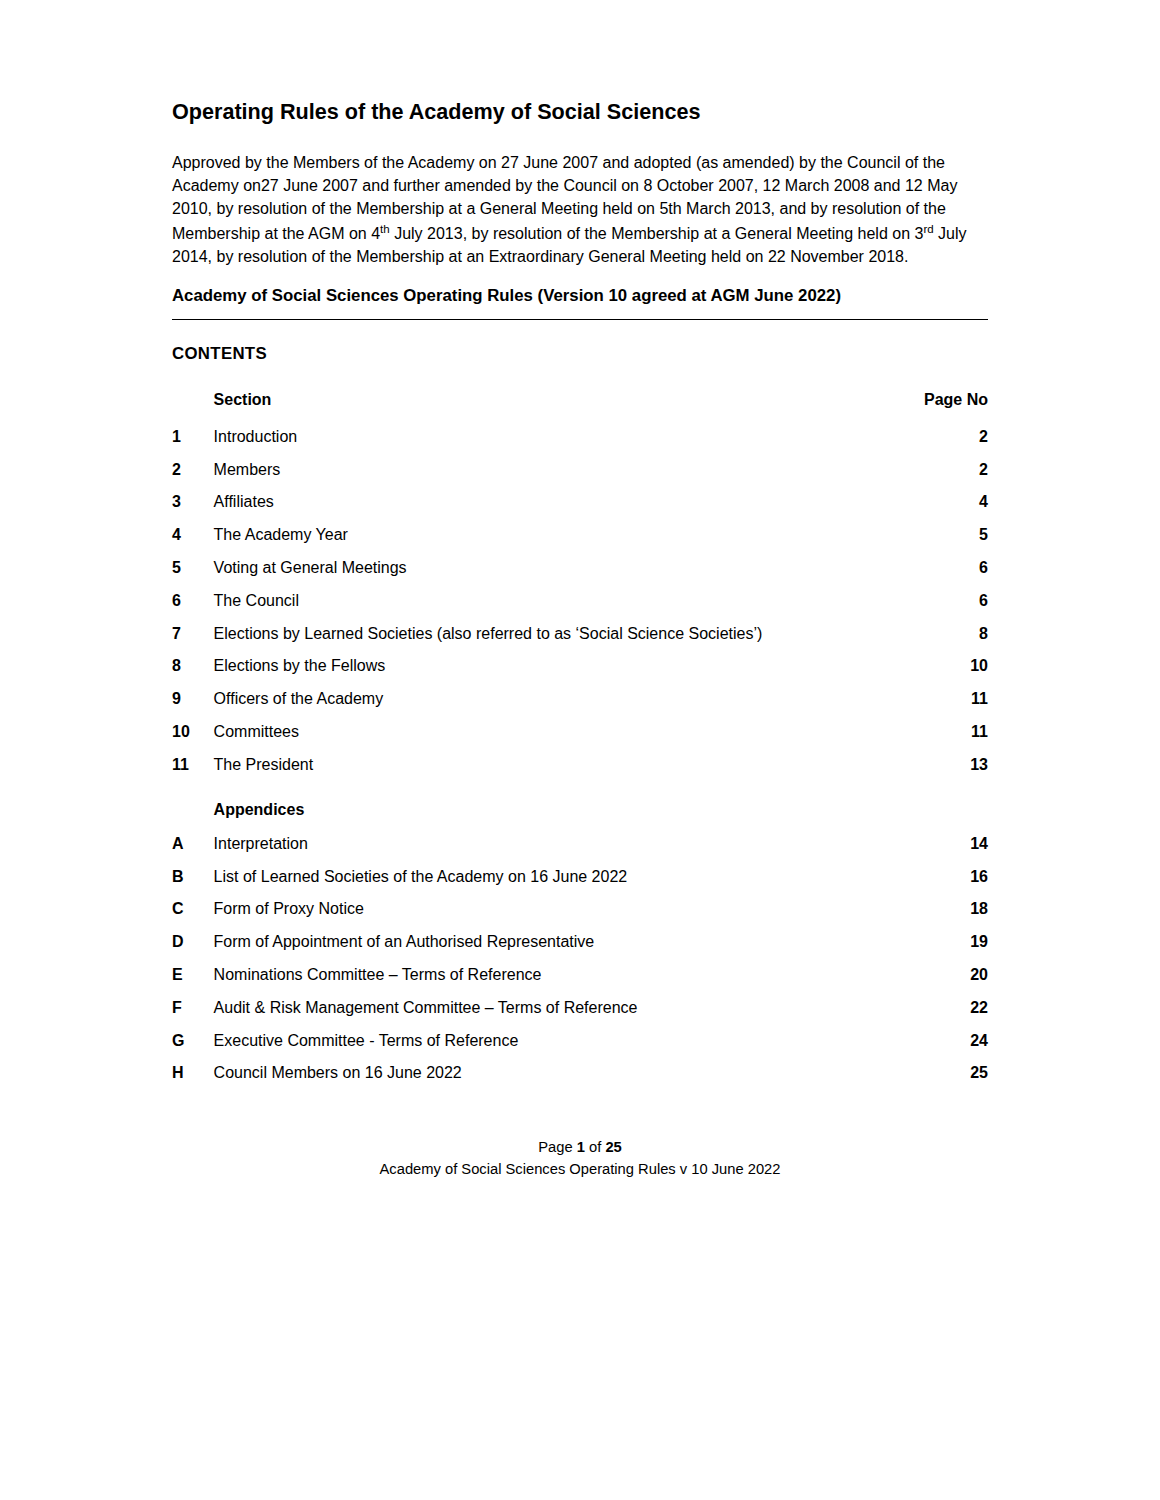Operating Rules of the Academy of Social Sciences
Approved by the Members of the Academy on 27 June 2007 and adopted (as amended) by the Council of the Academy on27 June 2007 and further amended by the Council on 8 October 2007, 12 March 2008 and 12 May 2010, by resolution of the Membership at a General Meeting held on 5th March 2013, and by resolution of the Membership at the AGM on 4th July 2013, by resolution of the Membership at a General Meeting held on 3rd July 2014, by resolution of the Membership at an Extraordinary General Meeting held on 22 November 2018.
Academy of Social Sciences Operating Rules (Version 10 agreed at AGM June 2022)
CONTENTS
| | Section | Page No |
| 1 | Introduction | 2 |
| 2 | Members | 2 |
| 3 | Affiliates | 4 |
| 4 | The Academy Year | 5 |
| 5 | Voting at General Meetings | 6 |
| 6 | The Council | 6 |
| 7 | Elections by Learned Societies (also referred to as ‘Social Science Societies’) | 8 |
| 8 | Elections by the Fellows | 10 |
| 9 | Officers of the Academy | 11 |
| 10 | Committees | 11 |
| 11 | The President | 13 |
| | Appendices | |
| A | Interpretation | 14 |
| B | List of Learned Societies of the Academy on 16 June 2022 | 16 |
| C | Form of Proxy Notice | 18 |
| D | Form of Appointment of an Authorised Representative | 19 |
| E | Nominations Committee – Terms of Reference | 20 |
| F | Audit & Risk Management Committee – Terms of Reference | 22 |
| G | Executive Committee - Terms of Reference | 24 |
| H | Council Members on 16 June 2022 | 25 |
Page 1 of 25
Academy of Social Sciences Operating Rules v 10 June 2022